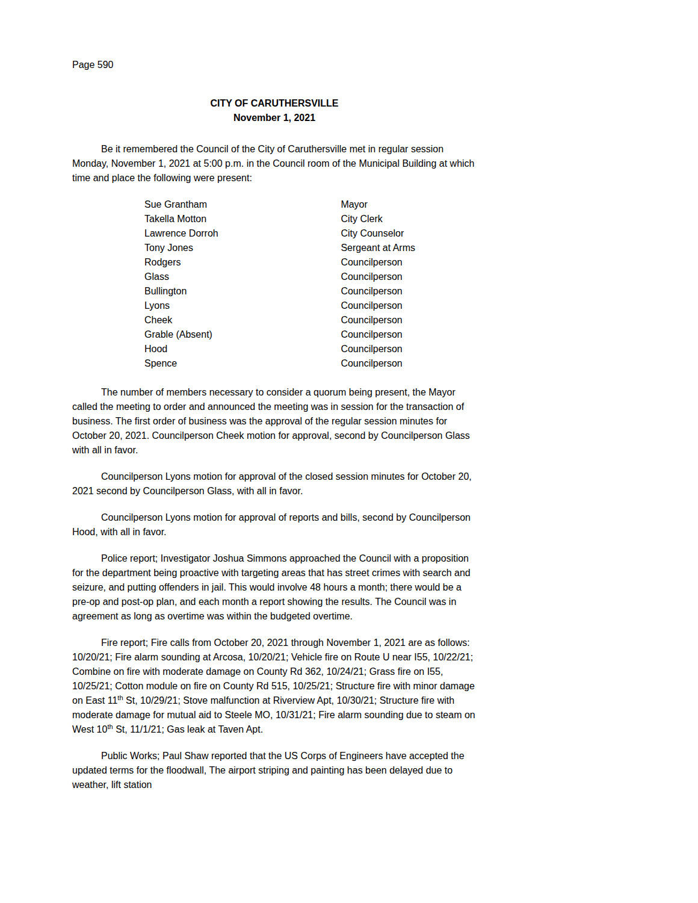Page 590
CITY OF CARUTHERSVILLE
November 1, 2021
Be it remembered the Council of the City of Caruthersville met in regular session Monday, November 1, 2021 at 5:00 p.m. in the Council room of the Municipal Building at which time and place the following were present:
| Sue Grantham | Mayor |
| Takella Motton | City Clerk |
| Lawrence Dorroh | City Counselor |
| Tony Jones | Sergeant at Arms |
| Rodgers | Councilperson |
| Glass | Councilperson |
| Bullington | Councilperson |
| Lyons | Councilperson |
| Cheek | Councilperson |
| Grable (Absent) | Councilperson |
| Hood | Councilperson |
| Spence | Councilperson |
The number of members necessary to consider a quorum being present, the Mayor called the meeting to order and announced the meeting was in session for the transaction of business. The first order of business was the approval of the regular session minutes for October 20, 2021. Councilperson Cheek motion for approval, second by Councilperson Glass with all in favor.
Councilperson Lyons motion for approval of the closed session minutes for October 20, 2021 second by Councilperson Glass, with all in favor.
Councilperson Lyons motion for approval of reports and bills, second by Councilperson Hood, with all in favor.
Police report; Investigator Joshua Simmons approached the Council with a proposition for the department being proactive with targeting areas that has street crimes with search and seizure, and putting offenders in jail. This would involve 48 hours a month; there would be a pre-op and post-op plan, and each month a report showing the results. The Council was in agreement as long as overtime was within the budgeted overtime.
Fire report; Fire calls from October 20, 2021 through November 1, 2021 are as follows: 10/20/21; Fire alarm sounding at Arcosa, 10/20/21; Vehicle fire on Route U near I55, 10/22/21; Combine on fire with moderate damage on County Rd 362, 10/24/21; Grass fire on I55, 10/25/21; Cotton module on fire on County Rd 515, 10/25/21; Structure fire with minor damage on East 11th St, 10/29/21; Stove malfunction at Riverview Apt, 10/30/21; Structure fire with moderate damage for mutual aid to Steele MO, 10/31/21; Fire alarm sounding due to steam on West 10th St, 11/1/21; Gas leak at Taven Apt.
Public Works; Paul Shaw reported that the US Corps of Engineers have accepted the updated terms for the floodwall, The airport striping and painting has been delayed due to weather, lift station